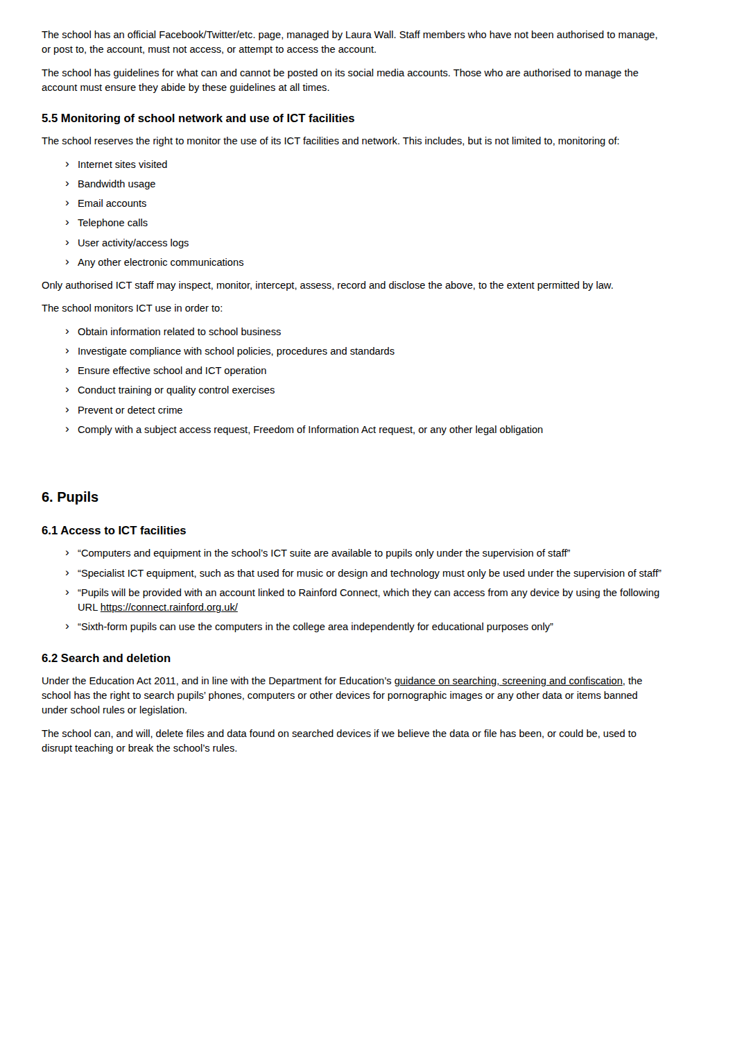The school has an official Facebook/Twitter/etc. page, managed by Laura Wall. Staff members who have not been authorised to manage, or post to, the account, must not access, or attempt to access the account.
The school has guidelines for what can and cannot be posted on its social media accounts. Those who are authorised to manage the account must ensure they abide by these guidelines at all times.
5.5 Monitoring of school network and use of ICT facilities
The school reserves the right to monitor the use of its ICT facilities and network. This includes, but is not limited to, monitoring of:
Internet sites visited
Bandwidth usage
Email accounts
Telephone calls
User activity/access logs
Any other electronic communications
Only authorised ICT staff may inspect, monitor, intercept, assess, record and disclose the above, to the extent permitted by law.
The school monitors ICT use in order to:
Obtain information related to school business
Investigate compliance with school policies, procedures and standards
Ensure effective school and ICT operation
Conduct training or quality control exercises
Prevent or detect crime
Comply with a subject access request, Freedom of Information Act request, or any other legal obligation
6. Pupils
6.1 Access to ICT facilities
“Computers and equipment in the school’s ICT suite are available to pupils only under the supervision of staff”
“Specialist ICT equipment, such as that used for music or design and technology must only be used under the supervision of staff”
“Pupils will be provided with an account linked to Rainford Connect, which they can access from any device by using the following URL https://connect.rainford.org.uk/
“Sixth-form pupils can use the computers in the college area independently for educational purposes only”
6.2 Search and deletion
Under the Education Act 2011, and in line with the Department for Education’s guidance on searching, screening and confiscation, the school has the right to search pupils’ phones, computers or other devices for pornographic images or any other data or items banned under school rules or legislation.
The school can, and will, delete files and data found on searched devices if we believe the data or file has been, or could be, used to disrupt teaching or break the school’s rules.